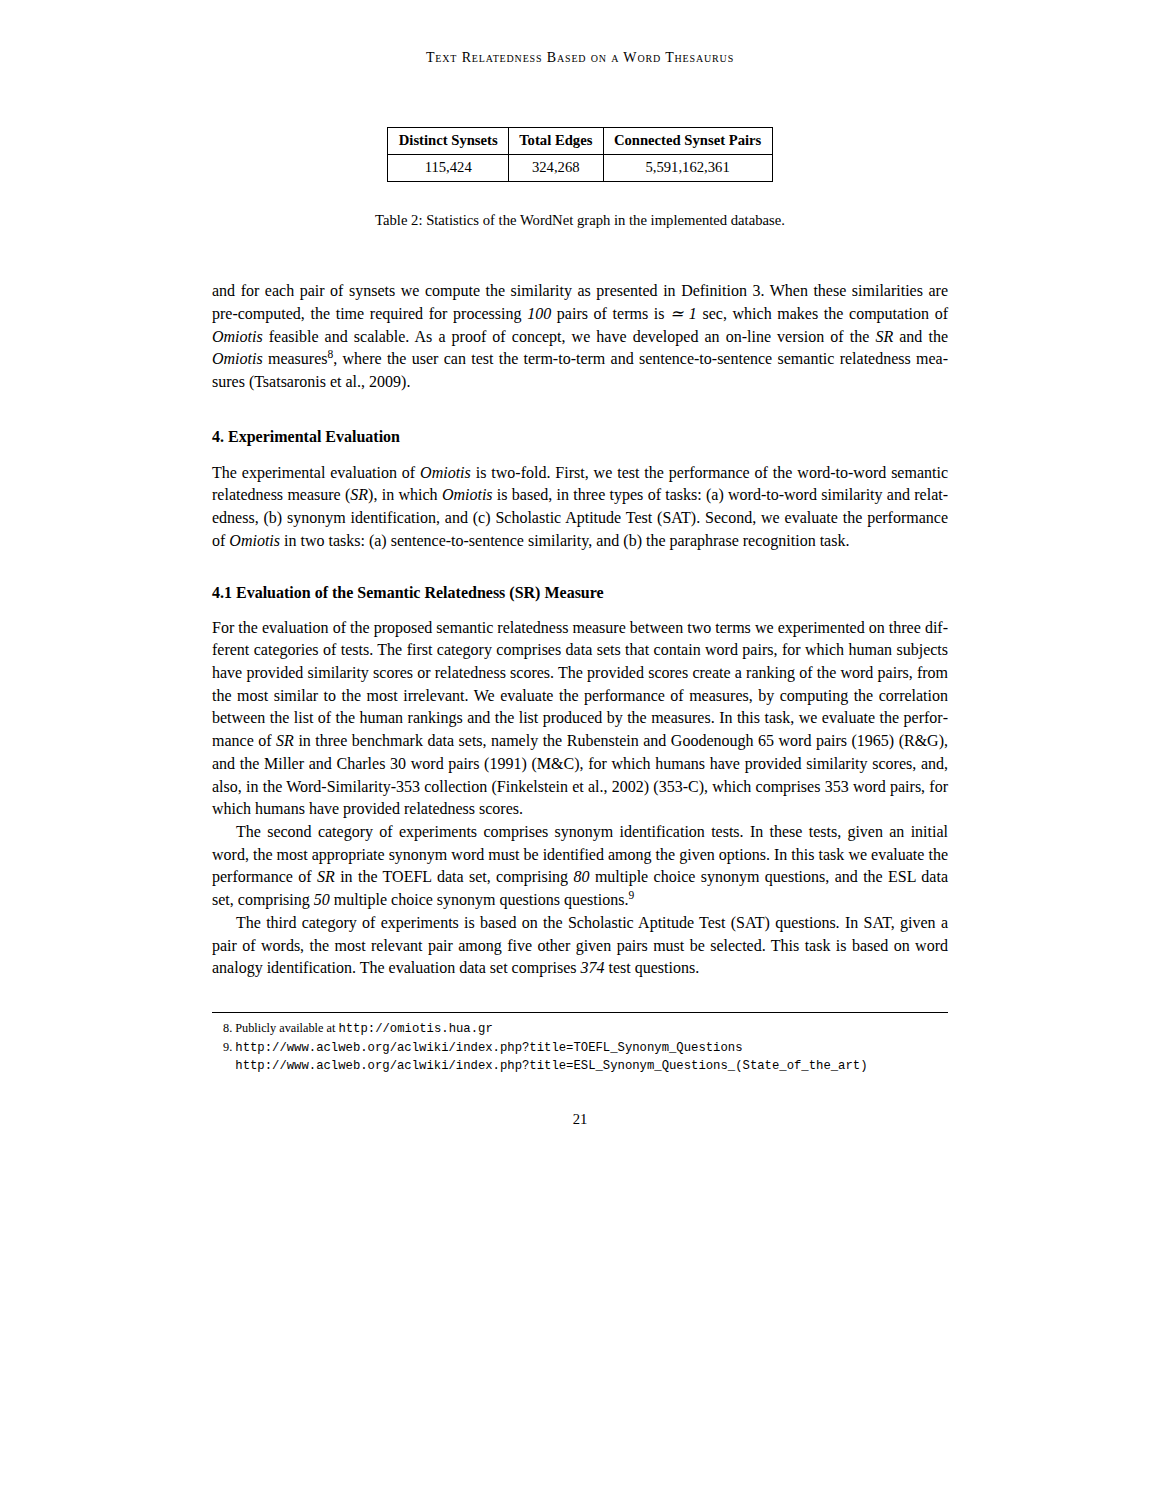Text Relatedness Based on a Word Thesaurus
| Distinct Synsets | Total Edges | Connected Synset Pairs |
| --- | --- | --- |
| 115,424 | 324,268 | 5,591,162,361 |
Table 2: Statistics of the WordNet graph in the implemented database.
and for each pair of synsets we compute the similarity as presented in Definition 3. When these similarities are pre-computed, the time required for processing 100 pairs of terms is ≃ 1 sec, which makes the computation of Omiotis feasible and scalable. As a proof of concept, we have developed an on-line version of the SR and the Omiotis measures8, where the user can test the term-to-term and sentence-to-sentence semantic relatedness measures (Tsatsaronis et al., 2009).
4. Experimental Evaluation
The experimental evaluation of Omiotis is two-fold. First, we test the performance of the word-to-word semantic relatedness measure (SR), in which Omiotis is based, in three types of tasks: (a) word-to-word similarity and relatedness, (b) synonym identification, and (c) Scholastic Aptitude Test (SAT). Second, we evaluate the performance of Omiotis in two tasks: (a) sentence-to-sentence similarity, and (b) the paraphrase recognition task.
4.1 Evaluation of the Semantic Relatedness (SR) Measure
For the evaluation of the proposed semantic relatedness measure between two terms we experimented on three different categories of tests. The first category comprises data sets that contain word pairs, for which human subjects have provided similarity scores or relatedness scores. The provided scores create a ranking of the word pairs, from the most similar to the most irrelevant. We evaluate the performance of measures, by computing the correlation between the list of the human rankings and the list produced by the measures. In this task, we evaluate the performance of SR in three benchmark data sets, namely the Rubenstein and Goodenough 65 word pairs (1965) (R&G), and the Miller and Charles 30 word pairs (1991) (M&C), for which humans have provided similarity scores, and, also, in the Word-Similarity-353 collection (Finkelstein et al., 2002) (353-C), which comprises 353 word pairs, for which humans have provided relatedness scores.
The second category of experiments comprises synonym identification tests. In these tests, given an initial word, the most appropriate synonym word must be identified among the given options. In this task we evaluate the performance of SR in the TOEFL data set, comprising 80 multiple choice synonym questions, and the ESL data set, comprising 50 multiple choice synonym questions questions.9
The third category of experiments is based on the Scholastic Aptitude Test (SAT) questions. In SAT, given a pair of words, the most relevant pair among five other given pairs must be selected. This task is based on word analogy identification. The evaluation data set comprises 374 test questions.
Publicly available at http://omiotis.hua.gr
http://www.aclweb.org/aclwiki/index.php?title=TOEFL_Synonym_Questions http://www.aclweb.org/aclwiki/index.php?title=ESL_Synonym_Questions_(State_of_the_art)
21